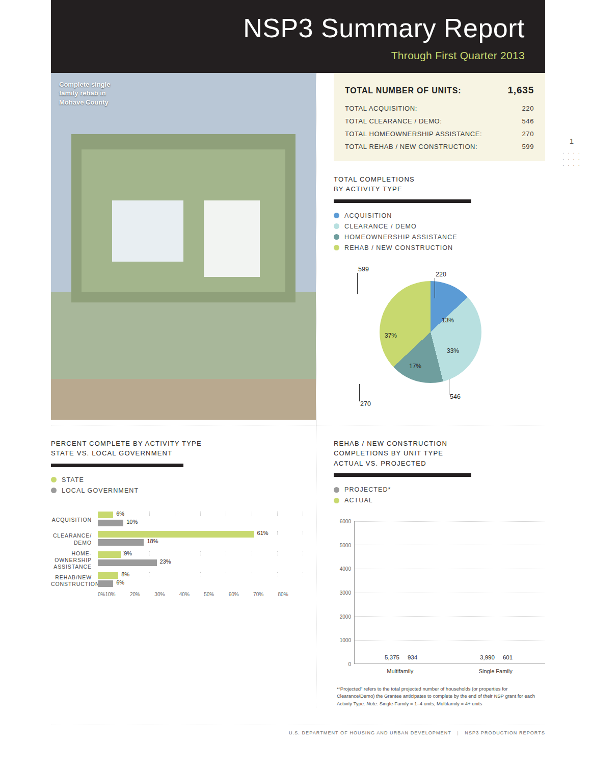NSP3 Summary Report
Through First Quarter 2013
1 . . . . . . . . . . . .
Complete single family rehab in Mohave County
Photo courtesy of Mohave County, Arizona
Total Number of Units: 1,635
Total Acquisition: 220
Total Clearance / Demo: 546
Total Homeownership Assistance: 270
Total Rehab / New Construction: 599
Total Completions
by Activity Type
Acquisition
Clearance / Demo
Homeownership Assistance
Rehab / New Construction
13%
33%
17%
37%
599
220
546
270
Percent Complete by Activity Type
State vs. Local Government
State
Local Government
Acquisition
6%
10%
Clearance/
Demo
61%
18%
Home-
ownership
Assistance
9%
23%
Rehab/New
Construction
8%
6%
0% 10% 20% 30% 40% 50% 60% 70% 80%
Rehab / New Construction
Completions by Unit Type
Actual vs. Projected
Projected*
Actual
6000 5000 4000 3000 2000 1000 0
5,375
934
3,990
601
Multifamily Single Family
*“Projected” refers to the total projected number of households (or properties for Clearance/Demo) the Grantee anticipates to complete by the end of their NSP grant for each Activity Type. Note: Single-Family = 1–4 units; Multifamily = 4+ units
U.S. Department of Housing and Urban Development | NSP3 Production Reports